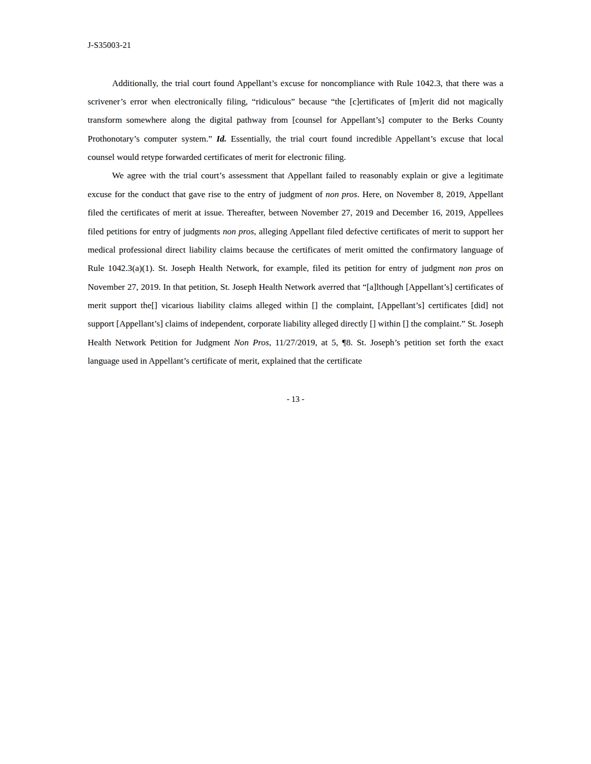J-S35003-21
Additionally, the trial court found Appellant’s excuse for noncompliance with Rule 1042.3, that there was a scrivener’s error when electronically filing, “ridiculous” because “the [c]ertificates of [m]erit did not magically transform somewhere along the digital pathway from [counsel for Appellant’s] computer to the Berks County Prothonotary’s computer system.” Id. Essentially, the trial court found incredible Appellant’s excuse that local counsel would retype forwarded certificates of merit for electronic filing.
We agree with the trial court’s assessment that Appellant failed to reasonably explain or give a legitimate excuse for the conduct that gave rise to the entry of judgment of non pros. Here, on November 8, 2019, Appellant filed the certificates of merit at issue. Thereafter, between November 27, 2019 and December 16, 2019, Appellees filed petitions for entry of judgments non pros, alleging Appellant filed defective certificates of merit to support her medical professional direct liability claims because the certificates of merit omitted the confirmatory language of Rule 1042.3(a)(1). St. Joseph Health Network, for example, filed its petition for entry of judgment non pros on November 27, 2019. In that petition, St. Joseph Health Network averred that “[a]lthough [Appellant’s] certificates of merit support the[] vicarious liability claims alleged within [] the complaint, [Appellant’s] certificates [did] not support [Appellant’s] claims of independent, corporate liability alleged directly [] within [] the complaint.” St. Joseph Health Network Petition for Judgment Non Pros, 11/27/2019, at 5, ¶8. St. Joseph’s petition set forth the exact language used in Appellant’s certificate of merit, explained that the certificate
- 13 -